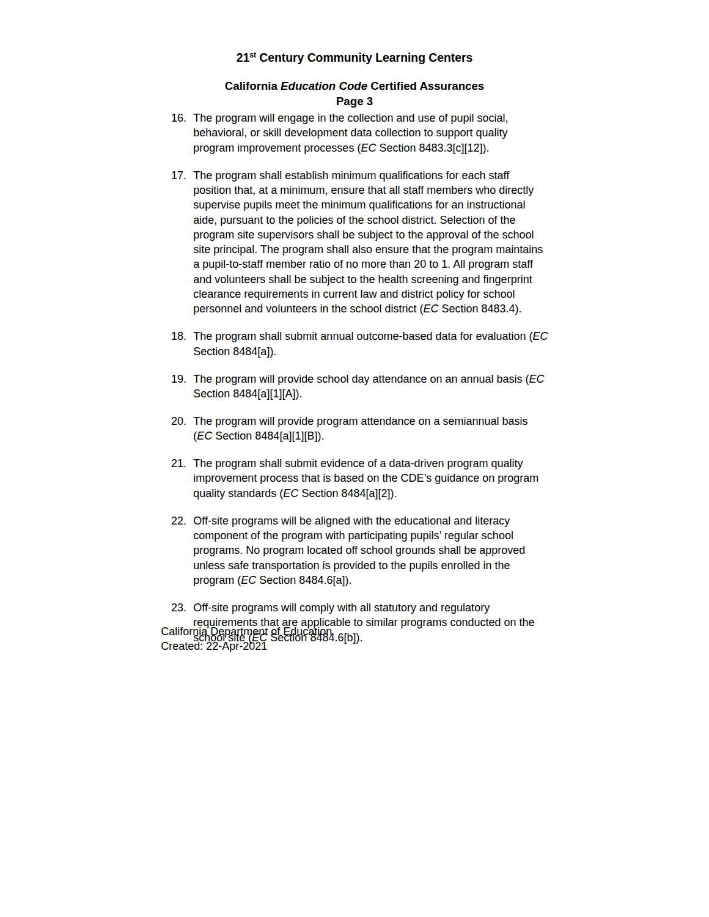21st Century Community Learning Centers
California Education Code Certified Assurances
Page 3
The program will engage in the collection and use of pupil social, behavioral, or skill development data collection to support quality program improvement processes (EC Section 8483.3[c][12]).
The program shall establish minimum qualifications for each staff position that, at a minimum, ensure that all staff members who directly supervise pupils meet the minimum qualifications for an instructional aide, pursuant to the policies of the school district. Selection of the program site supervisors shall be subject to the approval of the school site principal. The program shall also ensure that the program maintains a pupil-to-staff member ratio of no more than 20 to 1. All program staff and volunteers shall be subject to the health screening and fingerprint clearance requirements in current law and district policy for school personnel and volunteers in the school district (EC Section 8483.4).
The program shall submit annual outcome-based data for evaluation (EC Section 8484[a]).
The program will provide school day attendance on an annual basis (EC Section 8484[a][1][A]).
The program will provide program attendance on a semiannual basis (EC Section 8484[a][1][B]).
The program shall submit evidence of a data-driven program quality improvement process that is based on the CDE’s guidance on program quality standards (EC Section 8484[a][2]).
Off-site programs will be aligned with the educational and literacy component of the program with participating pupils’ regular school programs. No program located off school grounds shall be approved unless safe transportation is provided to the pupils enrolled in the program (EC Section 8484.6[a]).
Off-site programs will comply with all statutory and regulatory requirements that are applicable to similar programs conducted on the school site (EC Section 8484.6[b]).
California Department of Education
Created: 22-Apr-2021